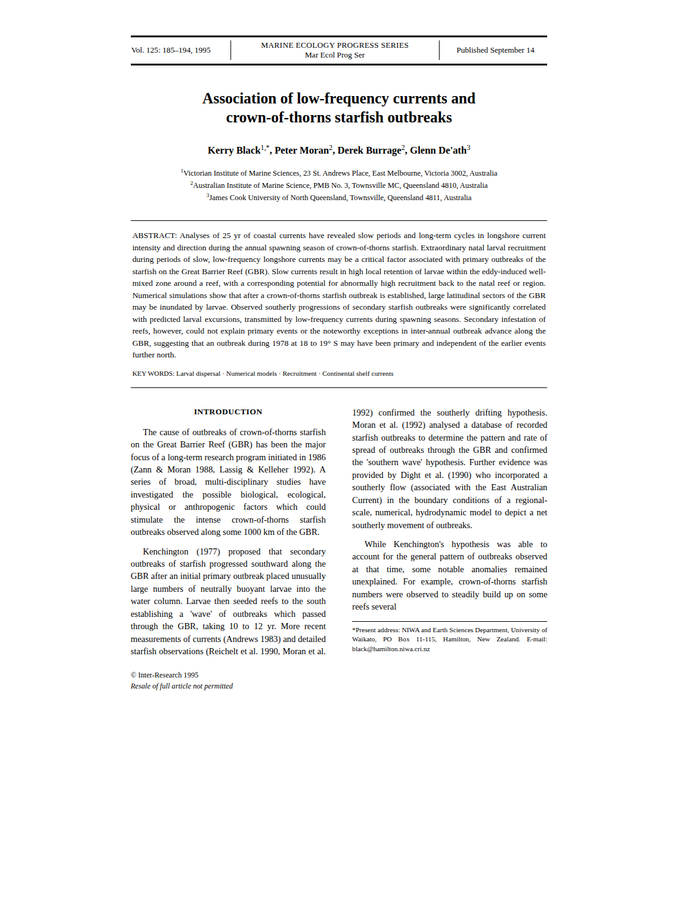| Vol. 125: 185–194, 1995 | MARINE ECOLOGY PROGRESS SERIES Mar Ecol Prog Ser | Published September 14 |
Association of low-frequency currents and
crown-of-thorns starfish outbreaks
Kerry Black1,*, Peter Moran2, Derek Burrage2, Glenn De'ath3
1Victorian Institute of Marine Sciences, 23 St. Andrews Place, East Melbourne, Victoria 3002, Australia
2Australian Institute of Marine Science, PMB No. 3, Townsville MC, Queensland 4810, Australia
3James Cook University of North Queensland, Townsville, Queensland 4811, Australia
ABSTRACT: Analyses of 25 yr of coastal currents have revealed slow periods and long-term cycles in longshore current intensity and direction during the annual spawning season of crown-of-thorns starfish. Extraordinary natal larval recruitment during periods of slow, low-frequency longshore currents may be a critical factor associated with primary outbreaks of the starfish on the Great Barrier Reef (GBR). Slow currents result in high local retention of larvae within the eddy-induced well-mixed zone around a reef, with a corresponding potential for abnormally high recruitment back to the natal reef or region. Numerical simulations show that after a crown-of-thorns starfish outbreak is established, large latitudinal sectors of the GBR may be inundated by larvae. Observed southerly progressions of secondary starfish outbreaks were significantly correlated with predicted larval excursions, transmitted by low-frequency currents during spawning seasons. Secondary infestation of reefs, however, could not explain primary events or the noteworthy exceptions in inter-annual outbreak advance along the GBR, suggesting that an outbreak during 1978 at 18 to 19° S may have been primary and independent of the earlier events further north.
KEY WORDS: Larval dispersal · Numerical models · Recruitment · Continental shelf currents
INTRODUCTION
The cause of outbreaks of crown-of-thorns starfish on the Great Barrier Reef (GBR) has been the major focus of a long-term research program initiated in 1986 (Zann & Moran 1988, Lassig & Kelleher 1992). A series of broad, multi-disciplinary studies have investigated the possible biological, ecological, physical or anthropogenic factors which could stimulate the intense crown-of-thorns starfish outbreaks observed along some 1000 km of the GBR.
Kenchington (1977) proposed that secondary outbreaks of starfish progressed southward along the GBR after an initial primary outbreak placed unusually large numbers of neutrally buoyant larvae into the water column. Larvae then seeded reefs to the south establishing a 'wave' of outbreaks which passed through the GBR, taking 10 to 12 yr. More recent measurements of currents (Andrews 1983) and detailed starfish observations (Reichelt et al. 1990, Moran et al. 1992) confirmed the southerly drifting hypothesis. Moran et al. (1992) analysed a database of recorded starfish outbreaks to determine the pattern and rate of spread of outbreaks through the GBR and confirmed the 'southern wave' hypothesis. Further evidence was provided by Dight et al. (1990) who incorporated a southerly flow (associated with the East Australian Current) in the boundary conditions of a regional-scale, numerical, hydrodynamic model to depict a net southerly movement of outbreaks.
While Kenchington's hypothesis was able to account for the general pattern of outbreaks observed at that time, some notable anomalies remained unexplained. For example, crown-of-thorns starfish numbers were observed to steadily build up on some reefs several
*Present address: NIWA and Earth Sciences Department, University of Waikato, PO Box 11-115, Hamilton, New Zealand. E-mail: black@hamilton.niwa.cri.nz
© Inter-Research 1995
Resale of full article not permitted